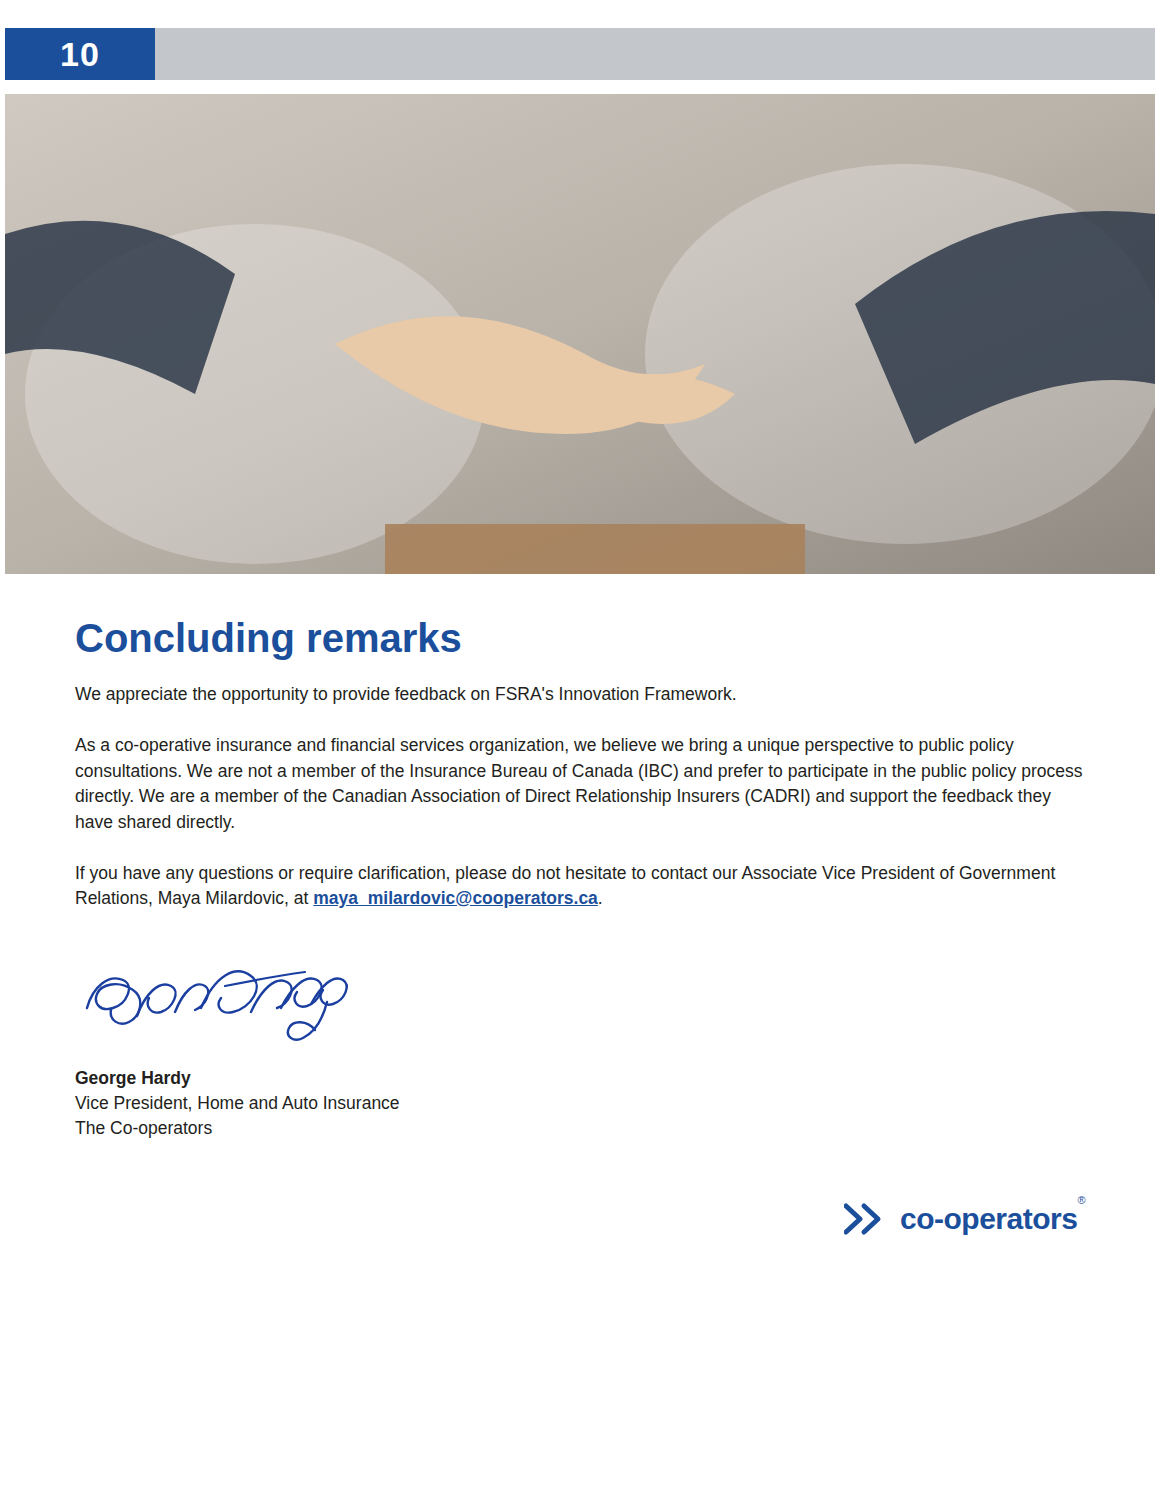10
Concluding remarks
We appreciate the opportunity to provide feedback on FSRA's Innovation Framework.
As a co-operative insurance and financial services organization, we believe we bring a unique perspective to public policy consultations. We are not a member of the Insurance Bureau of Canada (IBC) and prefer to participate in the public policy process directly. We are a member of the Canadian Association of Direct Relationship Insurers (CADRI) and support the feedback they have shared directly.
If you have any questions or require clarification, please do not hesitate to contact our Associate Vice President of Government Relations, Maya Milardovic, at maya_milardovic@cooperators.ca.
George Hardy
Vice President, Home and Auto Insurance
The Co-operators
co-operators®